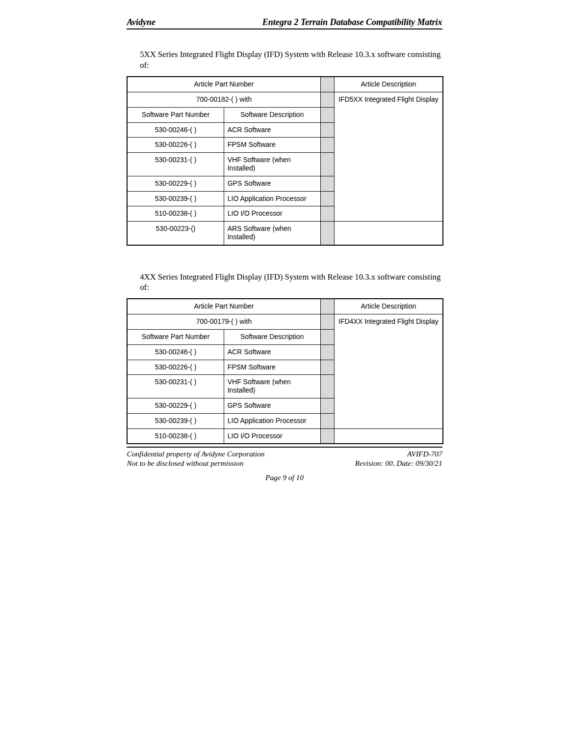Avidyne Entegra 2 Terrain Database Compatibility Matrix
5XX Series Integrated Flight Display (IFD) System with Release 10.3.x software consisting of:
| Article Part Number | | Article Description |
| 700-00182-( ) with | | IFD5XX Integrated Flight Display |
| Software Part Number | Software Description | |
| 530-00246-( ) | ACR Software | |
| 530-00226-( ) | FPSM Software | |
| 530-00231-( ) | VHF Software (when Installed) | |
| 530-00229-( ) | GPS Software | |
| 530-00239-( ) | LIO Application Processor | |
| 510-00238-( ) | LIO I/O Processor | |
| 530-00223-() | ARS Software (when Installed) | | |
4XX Series Integrated Flight Display (IFD) System with Release 10.3.x software consisting of:
| Article Part Number | | Article Description |
| 700-00179-( ) with | | IFD4XX Integrated Flight Display |
| Software Part Number | Software Description | |
| 530-00246-( ) | ACR Software | |
| 530-00226-( ) | FPSM Software | |
| 530-00231-( ) | VHF Software (when Installed) | |
| 530-00229-( ) | GPS Software | |
| 530-00239-( ) | LIO Application Processor | |
| 510-00238-( ) | LIO I/O Processor | | |
Confidential property of Avidyne Corporation
Not to be disclosed without permission
AVIFD-707
Revision: 00, Date: 09/30/21
Page 9 of 10